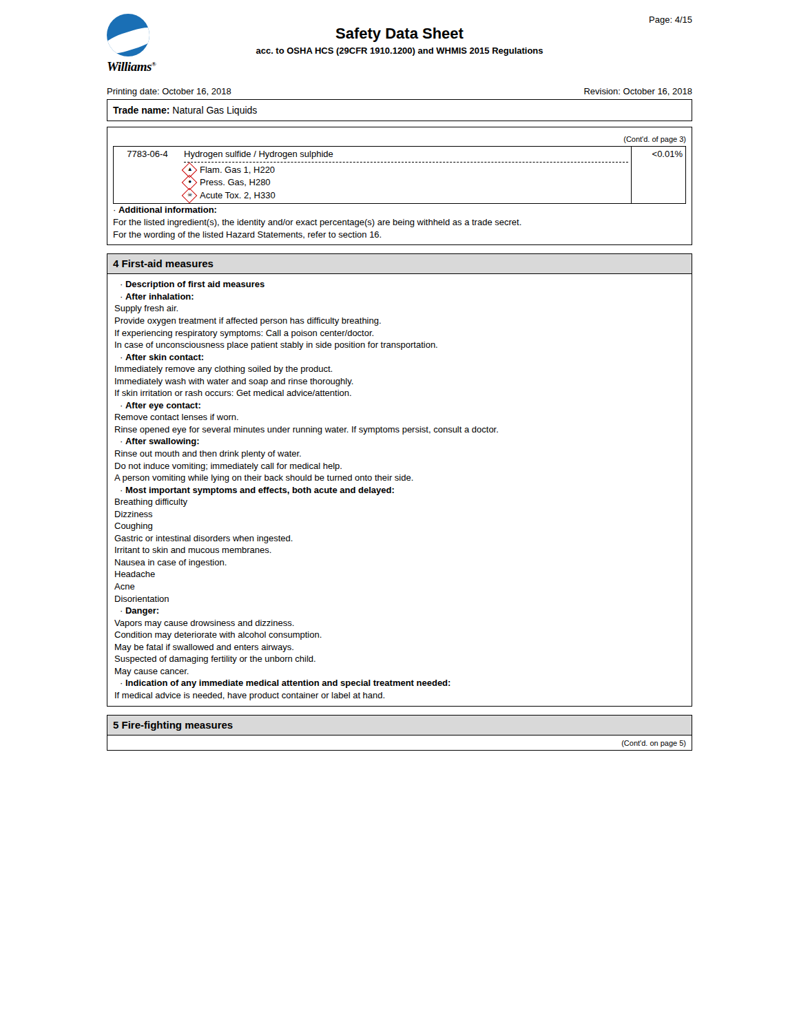Williams®
Page: 4/15
Safety Data Sheet
acc. to OSHA HCS (29CFR 1910.1200) and WHMIS 2015 Regulations
Printing date: October 16, 2018 Revision: October 16, 2018
Trade name: Natural Gas Liquids
(Cont'd. of page 3)
| 7783-06-4 | Hydrogen sulfide / Hydrogen sulphide ▲ Flam. Gas 1, H220 ● Press. Gas, H280 ☠ Acute Tox. 2, H330 | <0.01% |
Additional information:
For the listed ingredient(s), the identity and/or exact percentage(s) are being withheld as a trade secret.
For the wording of the listed Hazard Statements, refer to section 16.
4 First-aid measures
Description of first aid measures
After inhalation:
Supply fresh air.
Provide oxygen treatment if affected person has difficulty breathing.
If experiencing respiratory symptoms: Call a poison center/doctor.
In case of unconsciousness place patient stably in side position for transportation.
After skin contact:
Immediately remove any clothing soiled by the product.
Immediately wash with water and soap and rinse thoroughly.
If skin irritation or rash occurs: Get medical advice/attention.
After eye contact:
Remove contact lenses if worn.
Rinse opened eye for several minutes under running water. If symptoms persist, consult a doctor.
After swallowing:
Rinse out mouth and then drink plenty of water.
Do not induce vomiting; immediately call for medical help.
A person vomiting while lying on their back should be turned onto their side.
Most important symptoms and effects, both acute and delayed:
Breathing difficulty
Dizziness
Coughing
Gastric or intestinal disorders when ingested.
Irritant to skin and mucous membranes.
Nausea in case of ingestion.
Headache
Acne
Disorientation
Danger:
Vapors may cause drowsiness and dizziness.
Condition may deteriorate with alcohol consumption.
May be fatal if swallowed and enters airways.
Suspected of damaging fertility or the unborn child.
May cause cancer.
Indication of any immediate medical attention and special treatment needed:
If medical advice is needed, have product container or label at hand.
5 Fire-fighting measures
(Cont'd. on page 5)